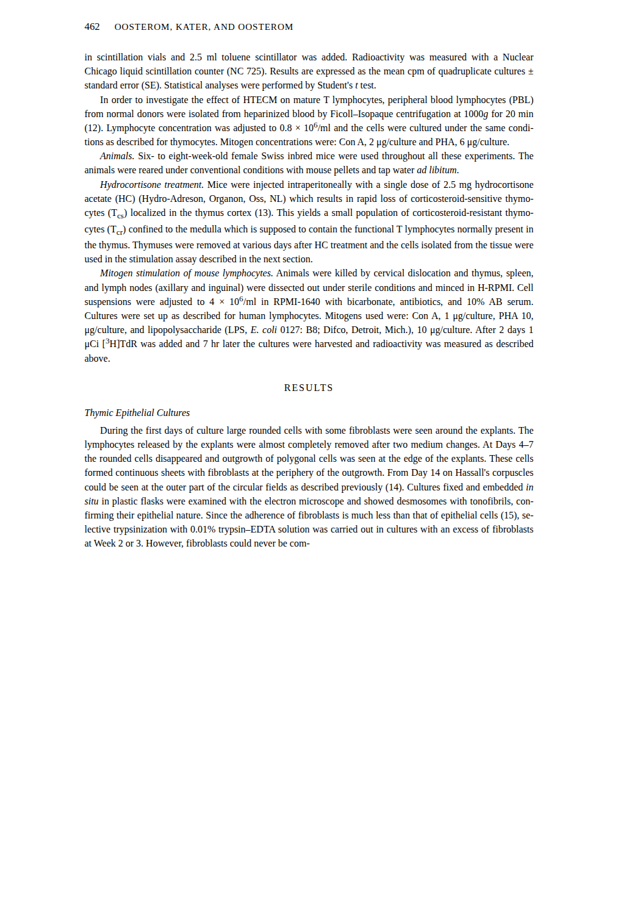462 OOSTEROM, KATER, AND OOSTEROM
in scintillation vials and 2.5 ml toluene scintillator was added. Radioactivity was measured with a Nuclear Chicago liquid scintillation counter (NC 725). Results are expressed as the mean cpm of quadruplicate cultures ± standard error (SE). Statistical analyses were performed by Student's t test.
In order to investigate the effect of HTECM on mature T lymphocytes, peripheral blood lymphocytes (PBL) from normal donors were isolated from heparinized blood by Ficoll–Isopaque centrifugation at 1000g for 20 min (12). Lymphocyte concentration was adjusted to 0.8 × 106/ml and the cells were cultured under the same conditions as described for thymocytes. Mitogen concentrations were: Con A, 2 μg/culture and PHA, 6 μg/culture.
Animals. Six- to eight-week-old female Swiss inbred mice were used throughout all these experiments. The animals were reared under conventional conditions with mouse pellets and tap water ad libitum.
Hydrocortisone treatment. Mice were injected intraperitoneally with a single dose of 2.5 mg hydrocortisone acetate (HC) (Hydro-Adreson, Organon, Oss, NL) which results in rapid loss of corticosteroid-sensitive thymocytes (Tcs) localized in the thymus cortex (13). This yields a small population of corticosteroid-resistant thymocytes (Tcr) confined to the medulla which is supposed to contain the functional T lymphocytes normally present in the thymus. Thymuses were removed at various days after HC treatment and the cells isolated from the tissue were used in the stimulation assay described in the next section.
Mitogen stimulation of mouse lymphocytes. Animals were killed by cervical dislocation and thymus, spleen, and lymph nodes (axillary and inguinal) were dissected out under sterile conditions and minced in H-RPMI. Cell suspensions were adjusted to 4 × 106/ml in RPMI-1640 with bicarbonate, antibiotics, and 10% AB serum. Cultures were set up as described for human lymphocytes. Mitogens used were: Con A, 1 μg/culture, PHA 10, μg/culture, and lipopolysaccharide (LPS, E. coli 0127: B8; Difco, Detroit, Mich.), 10 μg/culture. After 2 days 1 μCi [3H]TdR was added and 7 hr later the cultures were harvested and radioactivity was measured as described above.
RESULTS
Thymic Epithelial Cultures
During the first days of culture large rounded cells with some fibroblasts were seen around the explants. The lymphocytes released by the explants were almost completely removed after two medium changes. At Days 4–7 the rounded cells disappeared and outgrowth of polygonal cells was seen at the edge of the explants. These cells formed continuous sheets with fibroblasts at the periphery of the outgrowth. From Day 14 on Hassall's corpuscles could be seen at the outer part of the circular fields as described previously (14). Cultures fixed and embedded in situ in plastic flasks were examined with the electron microscope and showed desmosomes with tonofibrils, confirming their epithelial nature. Since the adherence of fibroblasts is much less than that of epithelial cells (15), selective trypsinization with 0.01% trypsin–EDTA solution was carried out in cultures with an excess of fibroblasts at Week 2 or 3. However, fibroblasts could never be com-